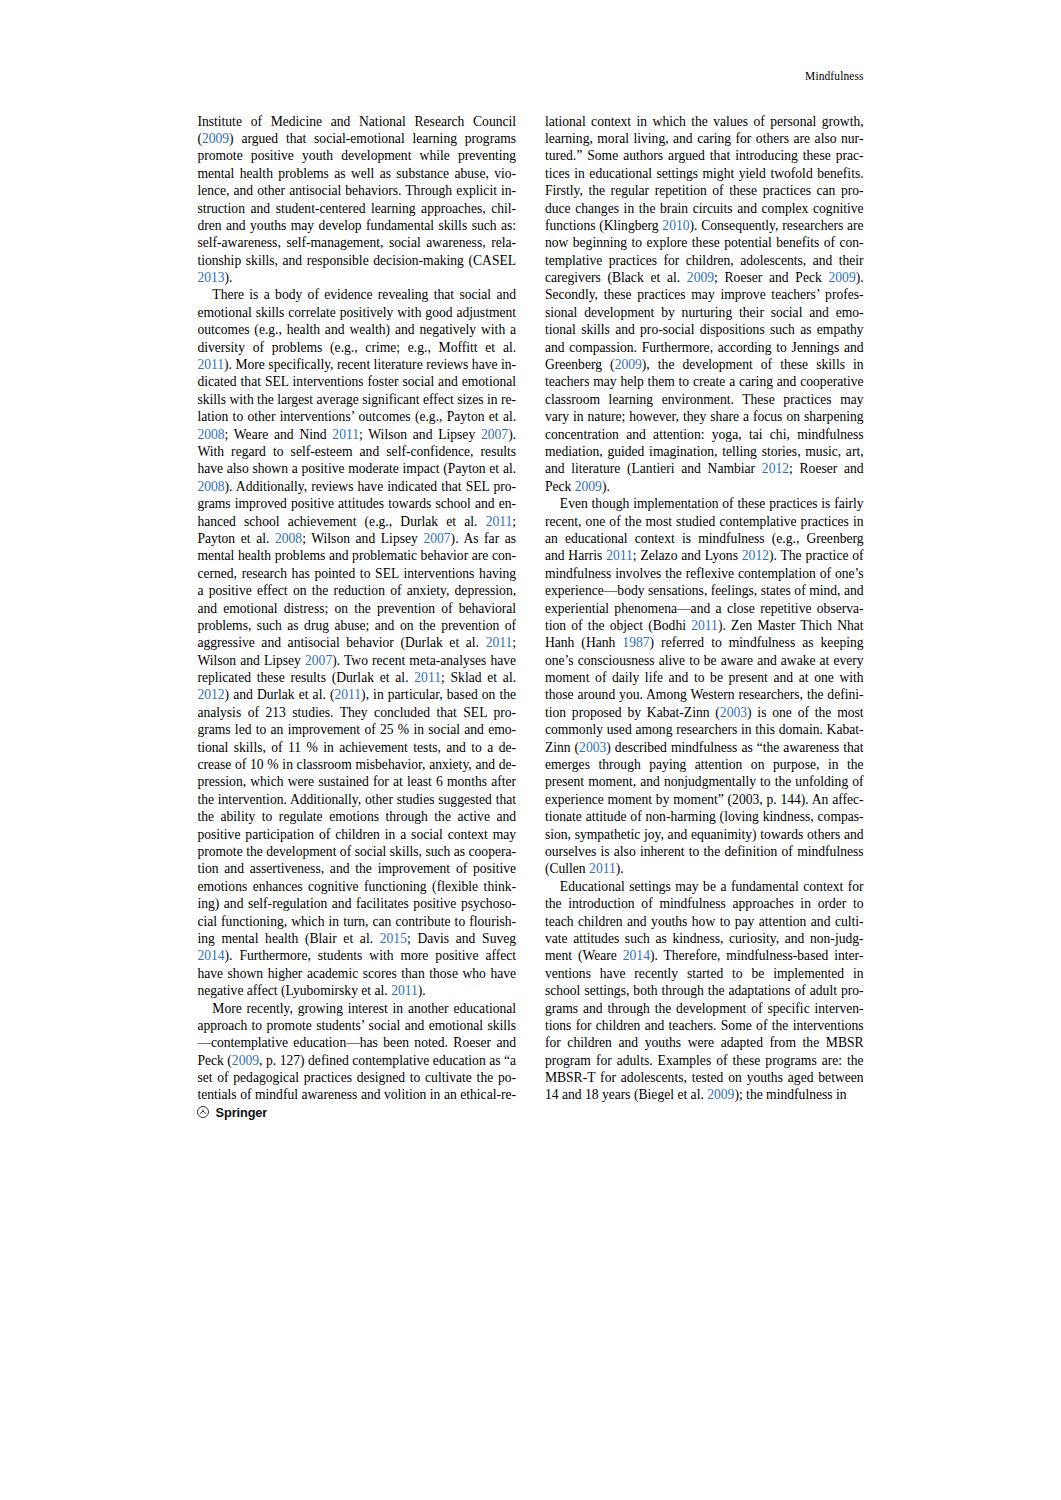Mindfulness
Institute of Medicine and National Research Council (2009) argued that social-emotional learning programs promote positive youth development while preventing mental health problems as well as substance abuse, violence, and other antisocial behaviors. Through explicit instruction and student-centered learning approaches, children and youths may develop fundamental skills such as: self-awareness, self-management, social awareness, relationship skills, and responsible decision-making (CASEL 2013).
There is a body of evidence revealing that social and emotional skills correlate positively with good adjustment outcomes (e.g., health and wealth) and negatively with a diversity of problems (e.g., crime; e.g., Moffitt et al. 2011). More specifically, recent literature reviews have indicated that SEL interventions foster social and emotional skills with the largest average significant effect sizes in relation to other interventions’ outcomes (e.g., Payton et al. 2008; Weare and Nind 2011; Wilson and Lipsey 2007). With regard to self-esteem and self-confidence, results have also shown a positive moderate impact (Payton et al. 2008). Additionally, reviews have indicated that SEL programs improved positive attitudes towards school and enhanced school achievement (e.g., Durlak et al. 2011; Payton et al. 2008; Wilson and Lipsey 2007). As far as mental health problems and problematic behavior are concerned, research has pointed to SEL interventions having a positive effect on the reduction of anxiety, depression, and emotional distress; on the prevention of behavioral problems, such as drug abuse; and on the prevention of aggressive and antisocial behavior (Durlak et al. 2011; Wilson and Lipsey 2007). Two recent meta-analyses have replicated these results (Durlak et al. 2011; Sklad et al. 2012) and Durlak et al. (2011), in particular, based on the analysis of 213 studies. They concluded that SEL programs led to an improvement of 25 % in social and emotional skills, of 11 % in achievement tests, and to a decrease of 10 % in classroom misbehavior, anxiety, and depression, which were sustained for at least 6 months after the intervention. Additionally, other studies suggested that the ability to regulate emotions through the active and positive participation of children in a social context may promote the development of social skills, such as cooperation and assertiveness, and the improvement of positive emotions enhances cognitive functioning (flexible thinking) and self-regulation and facilitates positive psychosocial functioning, which in turn, can contribute to flourishing mental health (Blair et al. 2015; Davis and Suveg 2014). Furthermore, students with more positive affect have shown higher academic scores than those who have negative affect (Lyubomirsky et al. 2011).
More recently, growing interest in another educational approach to promote students’ social and emotional skills—contemplative education—has been noted. Roeser and Peck (2009, p. 127) defined contemplative education as “a set of pedagogical practices designed to cultivate the potentials of mindful awareness and volition in an ethical-relational context in which the values of personal growth, learning, moral living, and caring for others are also nurtured.” Some authors argued that introducing these practices in educational settings might yield twofold benefits. Firstly, the regular repetition of these practices can produce changes in the brain circuits and complex cognitive functions (Klingberg 2010). Consequently, researchers are now beginning to explore these potential benefits of contemplative practices for children, adolescents, and their caregivers (Black et al. 2009; Roeser and Peck 2009). Secondly, these practices may improve teachers’ professional development by nurturing their social and emotional skills and pro-social dispositions such as empathy and compassion. Furthermore, according to Jennings and Greenberg (2009), the development of these skills in teachers may help them to create a caring and cooperative classroom learning environment. These practices may vary in nature; however, they share a focus on sharpening concentration and attention: yoga, tai chi, mindfulness mediation, guided imagination, telling stories, music, art, and literature (Lantieri and Nambiar 2012; Roeser and Peck 2009).
Even though implementation of these practices is fairly recent, one of the most studied contemplative practices in an educational context is mindfulness (e.g., Greenberg and Harris 2011; Zelazo and Lyons 2012). The practice of mindfulness involves the reflexive contemplation of one’s experience—body sensations, feelings, states of mind, and experiential phenomena—and a close repetitive observation of the object (Bodhi 2011). Zen Master Thich Nhat Hanh (Hanh 1987) referred to mindfulness as keeping one’s consciousness alive to be aware and awake at every moment of daily life and to be present and at one with those around you. Among Western researchers, the definition proposed by Kabat-Zinn (2003) is one of the most commonly used among researchers in this domain. Kabat-Zinn (2003) described mindfulness as “the awareness that emerges through paying attention on purpose, in the present moment, and nonjudgmentally to the unfolding of experience moment by moment” (2003, p. 144). An affectionate attitude of non-harming (loving kindness, compassion, sympathetic joy, and equanimity) towards others and ourselves is also inherent to the definition of mindfulness (Cullen 2011).
Educational settings may be a fundamental context for the introduction of mindfulness approaches in order to teach children and youths how to pay attention and cultivate attitudes such as kindness, curiosity, and non-judgment (Weare 2014). Therefore, mindfulness-based interventions have recently started to be implemented in school settings, both through the adaptations of adult programs and through the development of specific interventions for children and teachers. Some of the interventions for children and youths were adapted from the MBSR program for adults. Examples of these programs are: the MBSR-T for adolescents, tested on youths aged between 14 and 18 years (Biegel et al. 2009); the mindfulness in
Springer